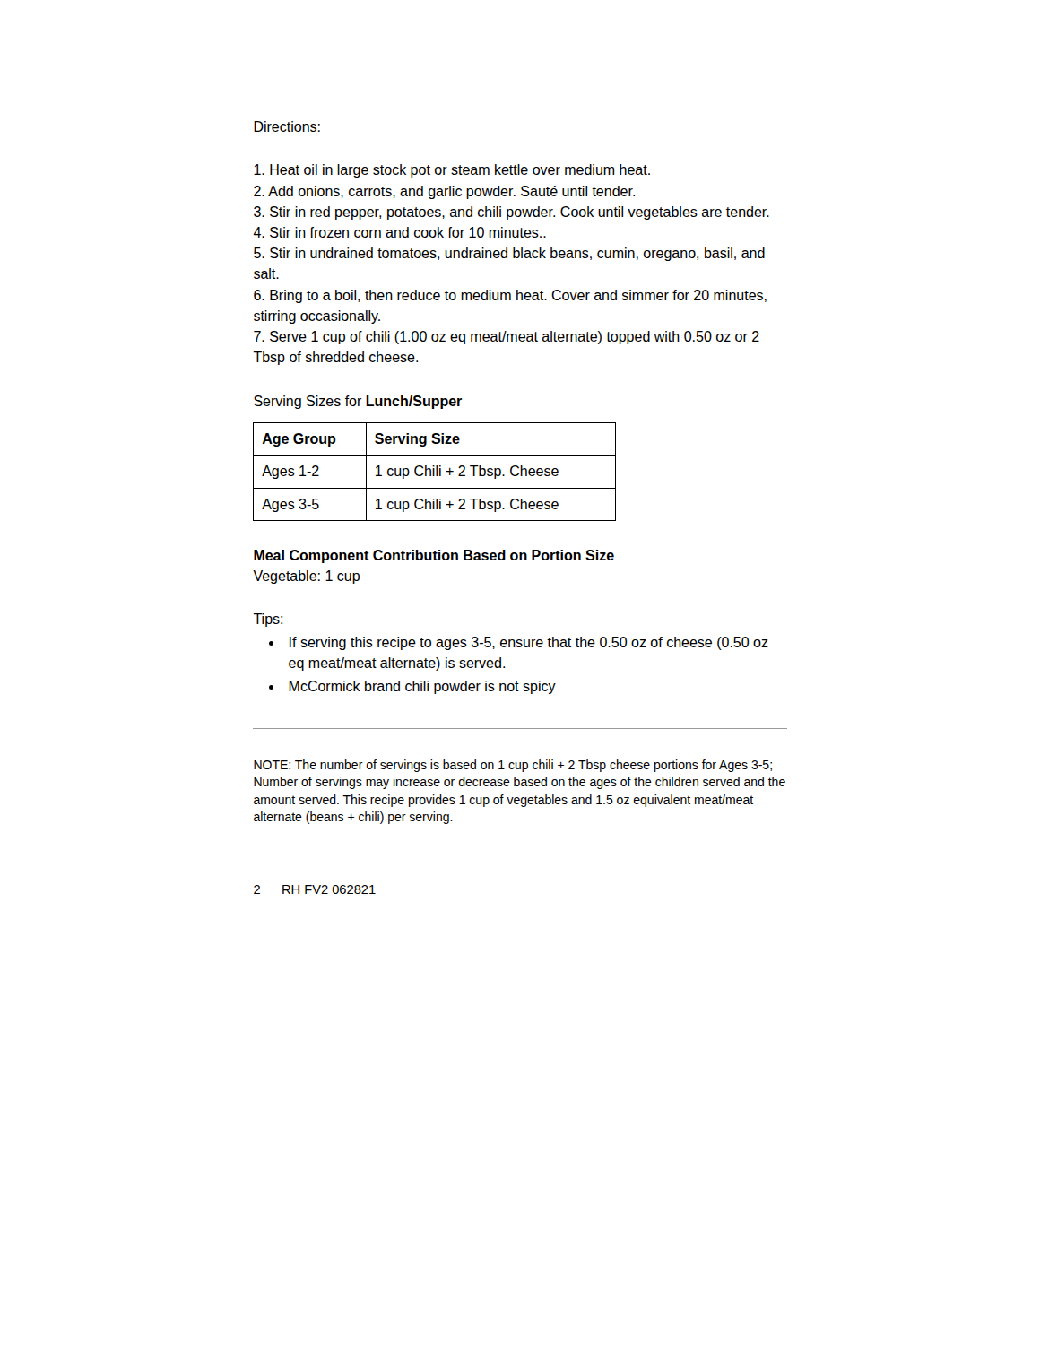Directions:
1. Heat oil in large stock pot or steam kettle over medium heat.
2. Add onions, carrots, and garlic powder. Sauté until tender.
3. Stir in red pepper, potatoes, and chili powder. Cook until vegetables are tender.
4. Stir in frozen corn and cook for 10 minutes..
5. Stir in undrained tomatoes, undrained black beans, cumin, oregano, basil, and salt.
6. Bring to a boil, then reduce to medium heat. Cover and simmer for 20 minutes, stirring occasionally.
7. Serve 1 cup of chili (1.00 oz eq meat/meat alternate) topped with 0.50 oz or 2 Tbsp of shredded cheese.
Serving Sizes for Lunch/Supper
| Age Group | Serving Size |
| --- | --- |
| Ages 1-2 | 1 cup Chili + 2 Tbsp. Cheese |
| Ages 3-5 | 1 cup Chili + 2 Tbsp. Cheese |
Meal Component Contribution Based on Portion Size
Vegetable: 1 cup
Tips:
If serving this recipe to ages 3-5, ensure that the 0.50 oz of cheese (0.50 oz eq meat/meat alternate) is served.
McCormick brand chili powder is not spicy
NOTE: The number of servings is based on 1 cup chili + 2 Tbsp cheese portions for Ages 3-5; Number of servings may increase or decrease based on the ages of the children served and the amount served. This recipe provides 1 cup of vegetables and 1.5 oz equivalent meat/meat alternate (beans + chili) per serving.
2 RH FV2 062821